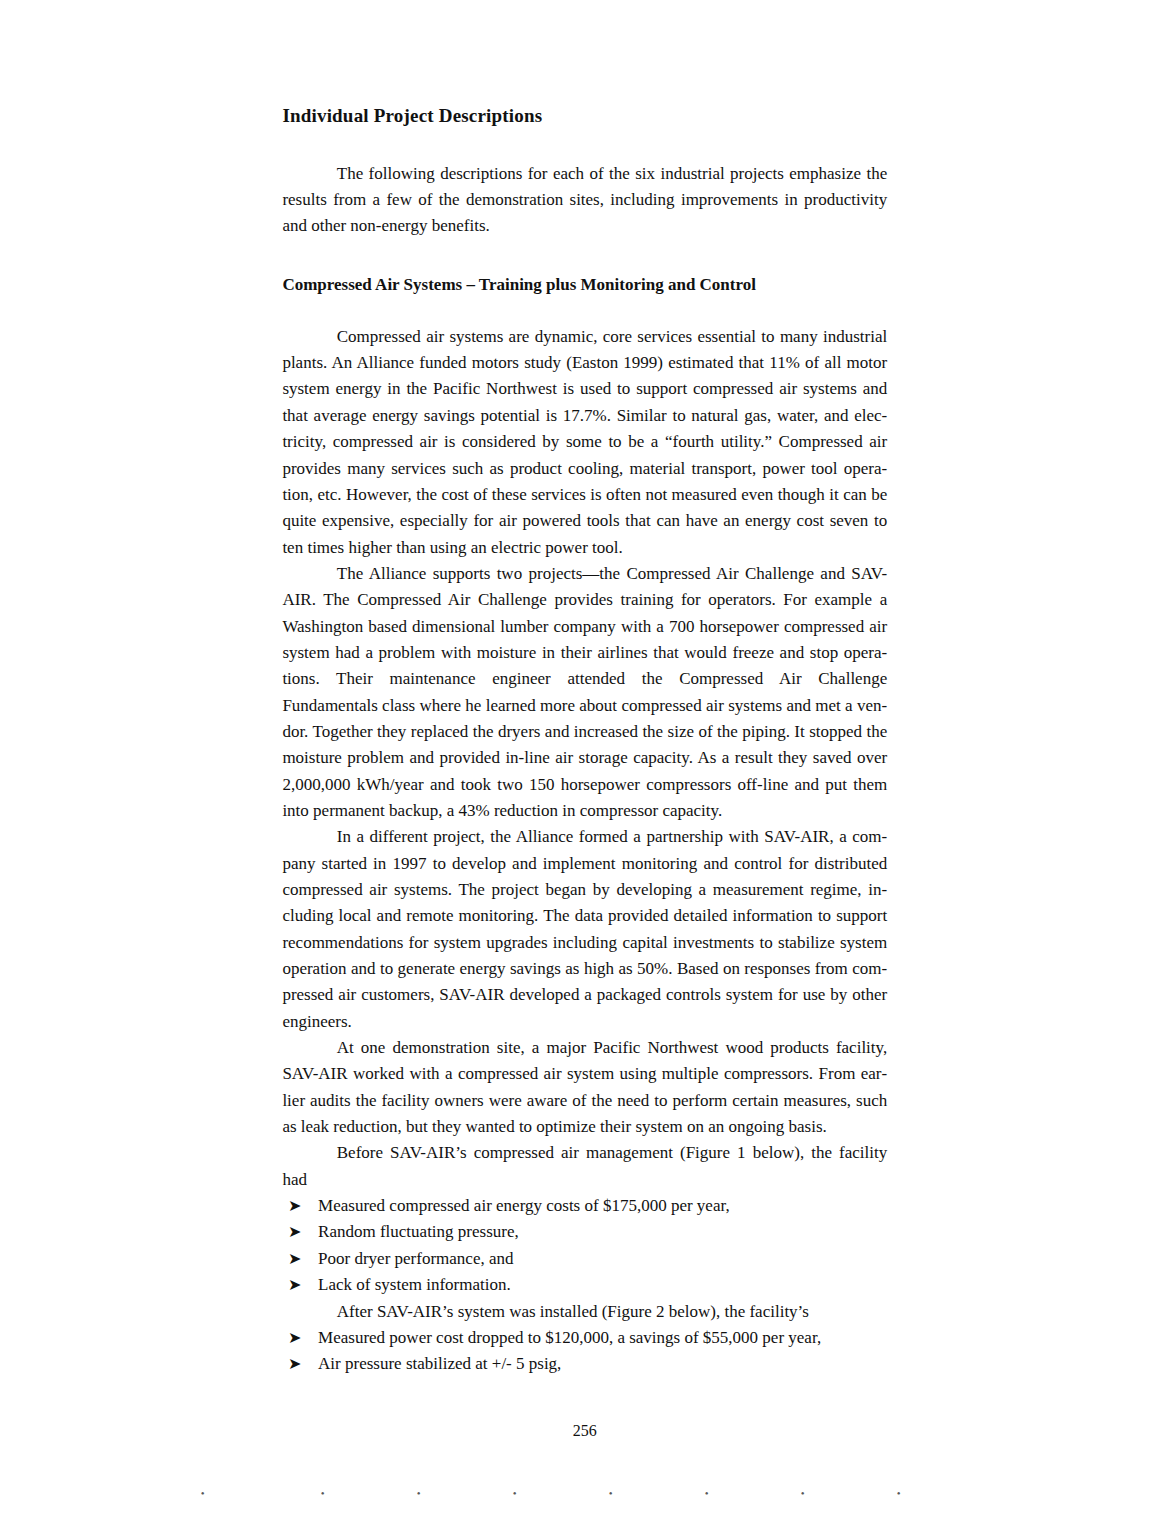Individual Project Descriptions
The following descriptions for each of the six industrial projects emphasize the results from a few of the demonstration sites, including improvements in productivity and other non-energy benefits.
Compressed Air Systems – Training plus Monitoring and Control
Compressed air systems are dynamic, core services essential to many industrial plants. An Alliance funded motors study (Easton 1999) estimated that 11% of all motor system energy in the Pacific Northwest is used to support compressed air systems and that average energy savings potential is 17.7%. Similar to natural gas, water, and electricity, compressed air is considered by some to be a “fourth utility.” Compressed air provides many services such as product cooling, material transport, power tool operation, etc. However, the cost of these services is often not measured even though it can be quite expensive, especially for air powered tools that can have an energy cost seven to ten times higher than using an electric power tool.
The Alliance supports two projects—the Compressed Air Challenge and SAV-AIR. The Compressed Air Challenge provides training for operators. For example a Washington based dimensional lumber company with a 700 horsepower compressed air system had a problem with moisture in their airlines that would freeze and stop operations. Their maintenance engineer attended the Compressed Air Challenge Fundamentals class where he learned more about compressed air systems and met a vendor. Together they replaced the dryers and increased the size of the piping. It stopped the moisture problem and provided in-line air storage capacity. As a result they saved over 2,000,000 kWh/year and took two 150 horsepower compressors off-line and put them into permanent backup, a 43% reduction in compressor capacity.
In a different project, the Alliance formed a partnership with SAV-AIR, a company started in 1997 to develop and implement monitoring and control for distributed compressed air systems. The project began by developing a measurement regime, including local and remote monitoring. The data provided detailed information to support recommendations for system upgrades including capital investments to stabilize system operation and to generate energy savings as high as 50%. Based on responses from compressed air customers, SAV-AIR developed a packaged controls system for use by other engineers.
At one demonstration site, a major Pacific Northwest wood products facility, SAV-AIR worked with a compressed air system using multiple compressors. From earlier audits the facility owners were aware of the need to perform certain measures, such as leak reduction, but they wanted to optimize their system on an ongoing basis.
Before SAV-AIR’s compressed air management (Figure 1 below), the facility had
Measured compressed air energy costs of $175,000 per year,
Random fluctuating pressure,
Poor dryer performance, and
Lack of system information.
After SAV-AIR’s system was installed (Figure 2 below), the facility’s
Measured power cost dropped to $120,000, a savings of $55,000 per year,
Air pressure stabilized at +/- 5 psig,
256
• • • • • • • •